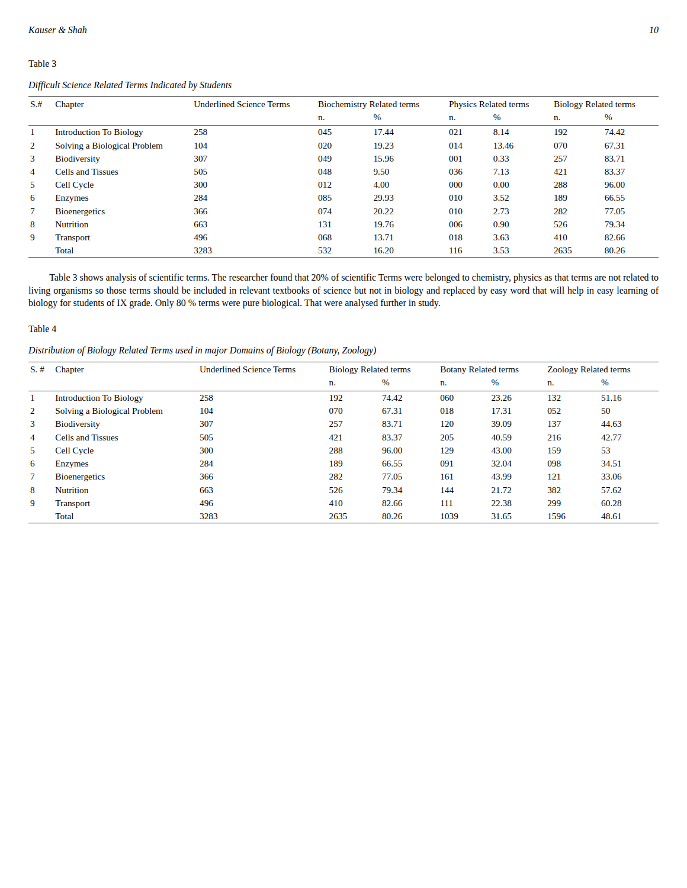Kauser & Shah 10
Table 3
Difficult Science Related Terms Indicated by Students
| S.# | Chapter | Underlined Science Terms | Biochemistry Related terms | Physics Related terms | Biology Related terms |
| --- | --- | --- | --- | --- | --- |
| | | | n. | % | n. | % | n. | % |
| 1 | Introduction To Biology | 258 | 045 | 17.44 | 021 | 8.14 | 192 | 74.42 |
| 2 | Solving a Biological Problem | 104 | 020 | 19.23 | 014 | 13.46 | 070 | 67.31 |
| 3 | Biodiversity | 307 | 049 | 15.96 | 001 | 0.33 | 257 | 83.71 |
| 4 | Cells and Tissues | 505 | 048 | 9.50 | 036 | 7.13 | 421 | 83.37 |
| 5 | Cell Cycle | 300 | 012 | 4.00 | 000 | 0.00 | 288 | 96.00 |
| 6 | Enzymes | 284 | 085 | 29.93 | 010 | 3.52 | 189 | 66.55 |
| 7 | Bioenergetics | 366 | 074 | 20.22 | 010 | 2.73 | 282 | 77.05 |
| 8 | Nutrition | 663 | 131 | 19.76 | 006 | 0.90 | 526 | 79.34 |
| 9 | Transport | 496 | 068 | 13.71 | 018 | 3.63 | 410 | 82.66 |
| | Total | 3283 | 532 | 16.20 | 116 | 3.53 | 2635 | 80.26 |
Table 3 shows analysis of scientific terms. The researcher found that 20% of scientific Terms were belonged to chemistry, physics as that terms are not related to living organisms so those terms should be included in relevant textbooks of science but not in biology and replaced by easy word that will help in easy learning of biology for students of IX grade. Only 80 % terms were pure biological. That were analysed further in study.
Table 4
Distribution of Biology Related Terms used in major Domains of Biology (Botany, Zoology)
| S. # | Chapter | Underlined Science Terms | Biology Related terms | Botany Related terms | Zoology Related terms |
| --- | --- | --- | --- | --- | --- |
| | | | n. | % | n. | % | n. | % |
| 1 | Introduction To Biology | 258 | 192 | 74.42 | 060 | 23.26 | 132 | 51.16 |
| 2 | Solving a Biological Problem | 104 | 070 | 67.31 | 018 | 17.31 | 052 | 50 |
| 3 | Biodiversity | 307 | 257 | 83.71 | 120 | 39.09 | 137 | 44.63 |
| 4 | Cells and Tissues | 505 | 421 | 83.37 | 205 | 40.59 | 216 | 42.77 |
| 5 | Cell Cycle | 300 | 288 | 96.00 | 129 | 43.00 | 159 | 53 |
| 6 | Enzymes | 284 | 189 | 66.55 | 091 | 32.04 | 098 | 34.51 |
| 7 | Bioenergetics | 366 | 282 | 77.05 | 161 | 43.99 | 121 | 33.06 |
| 8 | Nutrition | 663 | 526 | 79.34 | 144 | 21.72 | 382 | 57.62 |
| 9 | Transport | 496 | 410 | 82.66 | 111 | 22.38 | 299 | 60.28 |
| | Total | 3283 | 2635 | 80.26 | 1039 | 31.65 | 1596 | 48.61 |